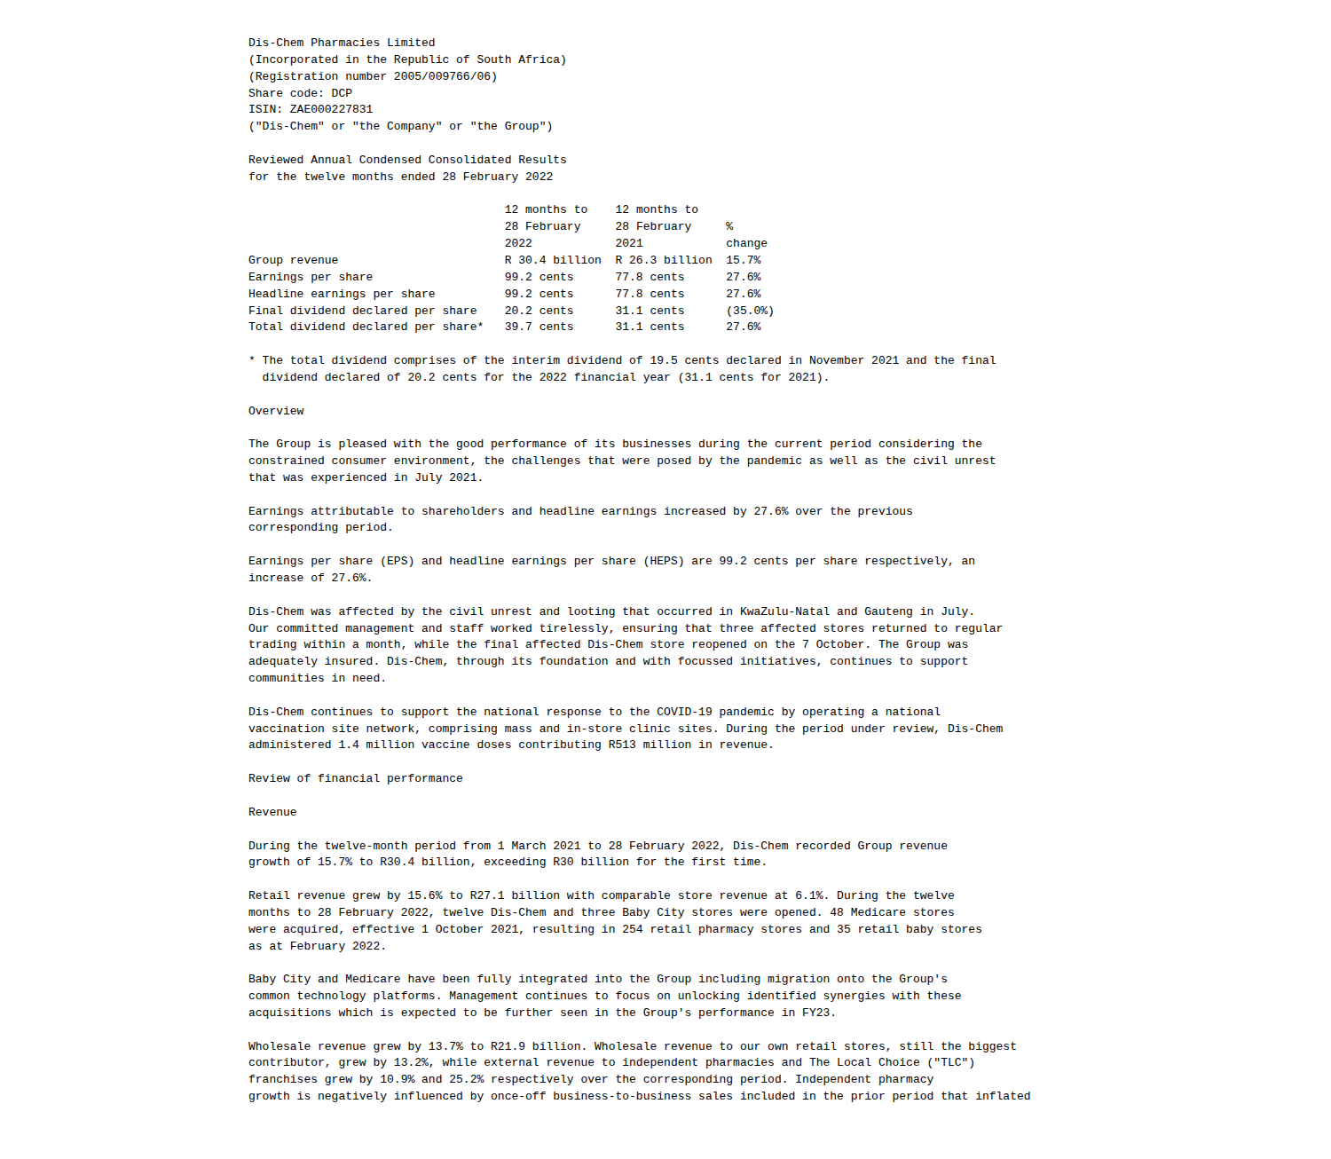Dis-Chem Pharmacies Limited
(Incorporated in the Republic of South Africa)
(Registration number 2005/009766/06)
Share code: DCP
ISIN: ZAE000227831
("Dis-Chem" or "the Company" or "the Group")
Reviewed Annual Condensed Consolidated Results
for the twelve months ended 28 February 2022
                                     12 months to    12 months to
                                     28 February     28 February     %
                                     2022            2021            change
Group revenue                        R 30.4 billion  R 26.3 billion  15.7%
Earnings per share                   99.2 cents      77.8 cents      27.6%
Headline earnings per share          99.2 cents      77.8 cents      27.6%
Final dividend declared per share    20.2 cents      31.1 cents      (35.0%)
Total dividend declared per share*   39.7 cents      31.1 cents      27.6%
* The total dividend comprises of the interim dividend of 19.5 cents declared in November 2021 and the final
  dividend declared of 20.2 cents for the 2022 financial year (31.1 cents for 2021).
Overview
The Group is pleased with the good performance of its businesses during the current period considering the
constrained consumer environment, the challenges that were posed by the pandemic as well as the civil unrest
that was experienced in July 2021.
Earnings attributable to shareholders and headline earnings increased by 27.6% over the previous
corresponding period.
Earnings per share (EPS) and headline earnings per share (HEPS) are 99.2 cents per share respectively, an
increase of 27.6%.
Dis-Chem was affected by the civil unrest and looting that occurred in KwaZulu-Natal and Gauteng in July.
Our committed management and staff worked tirelessly, ensuring that three affected stores returned to regular
trading within a month, while the final affected Dis-Chem store reopened on the 7 October. The Group was
adequately insured. Dis-Chem, through its foundation and with focussed initiatives, continues to support
communities in need.
Dis-Chem continues to support the national response to the COVID-19 pandemic by operating a national
vaccination site network, comprising mass and in-store clinic sites. During the period under review, Dis-Chem
administered 1.4 million vaccine doses contributing R513 million in revenue.
Review of financial performance
Revenue
During the twelve-month period from 1 March 2021 to 28 February 2022, Dis-Chem recorded Group revenue
growth of 15.7% to R30.4 billion, exceeding R30 billion for the first time.
Retail revenue grew by 15.6% to R27.1 billion with comparable store revenue at 6.1%. During the twelve
months to 28 February 2022, twelve Dis-Chem and three Baby City stores were opened. 48 Medicare stores
were acquired, effective 1 October 2021, resulting in 254 retail pharmacy stores and 35 retail baby stores
as at February 2022.
Baby City and Medicare have been fully integrated into the Group including migration onto the Group's
common technology platforms. Management continues to focus on unlocking identified synergies with these
acquisitions which is expected to be further seen in the Group's performance in FY23.
Wholesale revenue grew by 13.7% to R21.9 billion. Wholesale revenue to our own retail stores, still the biggest
contributor, grew by 13.2%, while external revenue to independent pharmacies and The Local Choice ("TLC")
franchises grew by 10.9% and 25.2% respectively over the corresponding period. Independent pharmacy
growth is negatively influenced by once-off business-to-business sales included in the prior period that inflated